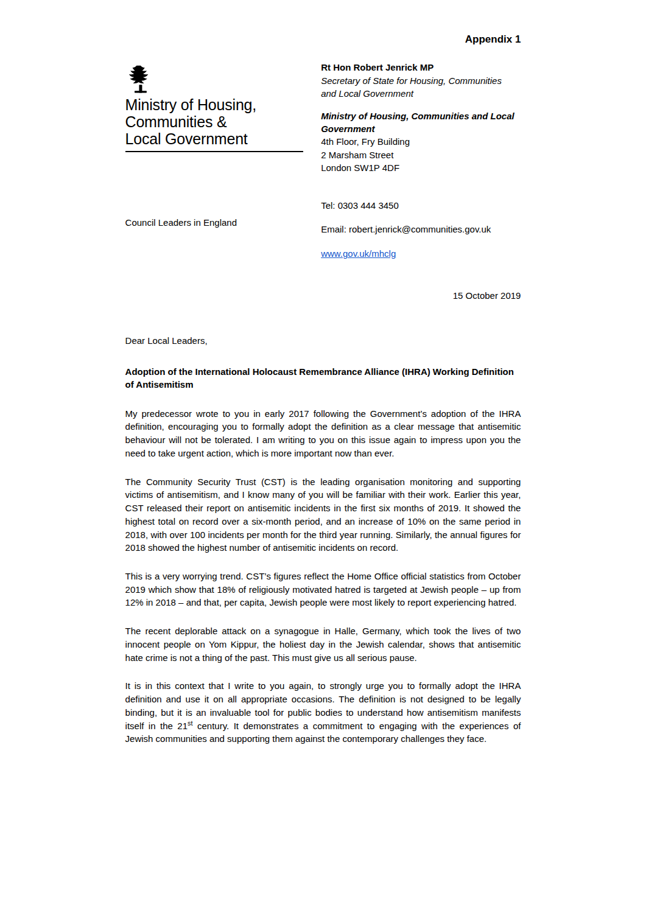Appendix 1
Ministry of Housing,
Communities &
Local Government
Rt Hon Robert Jenrick MP
Secretary of State for Housing, Communities
and Local Government
Ministry of Housing, Communities and Local Government
4th Floor, Fry Building
2 Marsham Street
London SW1P 4DF
Council Leaders in England
Tel: 0303 444 3450
Email: robert.jenrick@communities.gov.uk
www.gov.uk/mhclg
15 October 2019
Dear Local Leaders,
Adoption of the International Holocaust Remembrance Alliance (IHRA) Working Definition of Antisemitism
My predecessor wrote to you in early 2017 following the Government’s adoption of the IHRA definition, encouraging you to formally adopt the definition as a clear message that antisemitic behaviour will not be tolerated. I am writing to you on this issue again to impress upon you the need to take urgent action, which is more important now than ever.
The Community Security Trust (CST) is the leading organisation monitoring and supporting victims of antisemitism, and I know many of you will be familiar with their work. Earlier this year, CST released their report on antisemitic incidents in the first six months of 2019. It showed the highest total on record over a six-month period, and an increase of 10% on the same period in 2018, with over 100 incidents per month for the third year running. Similarly, the annual figures for 2018 showed the highest number of antisemitic incidents on record.
This is a very worrying trend. CST’s figures reflect the Home Office official statistics from October 2019 which show that 18% of religiously motivated hatred is targeted at Jewish people – up from 12% in 2018 – and that, per capita, Jewish people were most likely to report experiencing hatred.
The recent deplorable attack on a synagogue in Halle, Germany, which took the lives of two innocent people on Yom Kippur, the holiest day in the Jewish calendar, shows that antisemitic hate crime is not a thing of the past. This must give us all serious pause.
It is in this context that I write to you again, to strongly urge you to formally adopt the IHRA definition and use it on all appropriate occasions. The definition is not designed to be legally binding, but it is an invaluable tool for public bodies to understand how antisemitism manifests itself in the 21st century. It demonstrates a commitment to engaging with the experiences of Jewish communities and supporting them against the contemporary challenges they face.